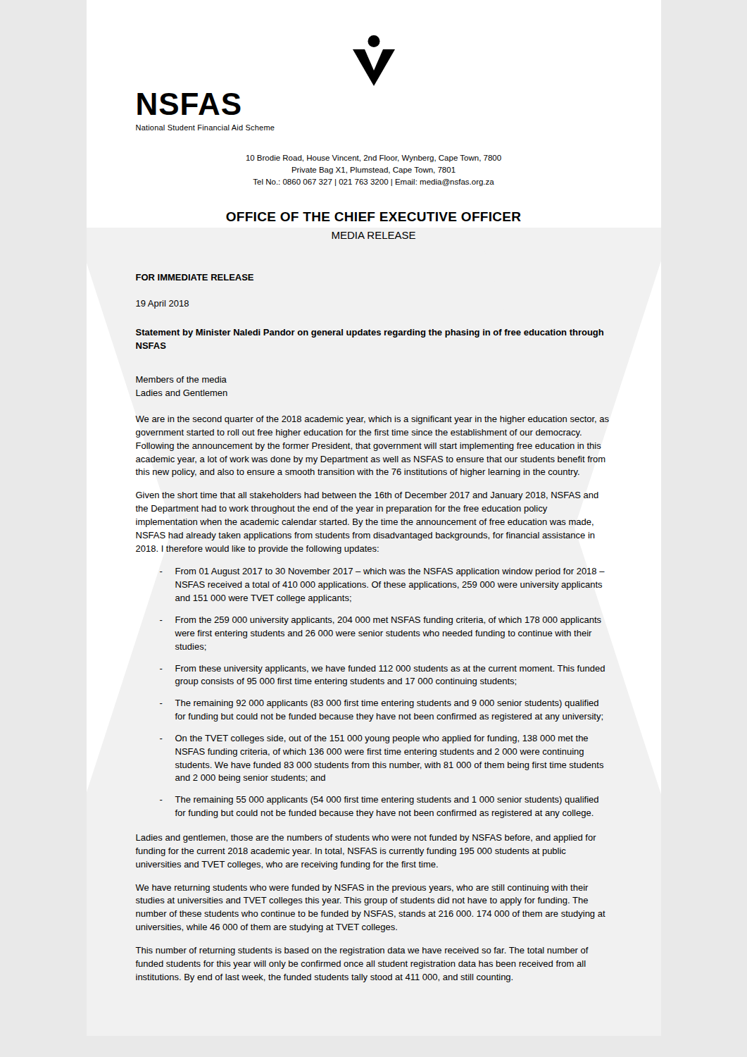NSFAS
National Student Financial Aid Scheme
10 Brodie Road, House Vincent, 2nd Floor, Wynberg, Cape Town, 7800
Private Bag X1, Plumstead, Cape Town, 7801
Tel No.: 0860 067 327 | 021 763 3200 | Email: media@nsfas.org.za
OFFICE OF THE CHIEF EXECUTIVE OFFICER
MEDIA RELEASE
FOR IMMEDIATE RELEASE
19 April 2018
Statement by Minister Naledi Pandor on general updates regarding the phasing in of free education through NSFAS
Members of the media Ladies and Gentlemen
We are in the second quarter of the 2018 academic year, which is a significant year in the higher education sector, as government started to roll out free higher education for the first time since the establishment of our democracy. Following the announcement by the former President, that government will start implementing free education in this academic year, a lot of work was done by my Department as well as NSFAS to ensure that our students benefit from this new policy, and also to ensure a smooth transition with the 76 institutions of higher learning in the country.
Given the short time that all stakeholders had between the 16th of December 2017 and January 2018, NSFAS and the Department had to work throughout the end of the year in preparation for the free education policy implementation when the academic calendar started. By the time the announcement of free education was made, NSFAS had already taken applications from students from disadvantaged backgrounds, for financial assistance in 2018. I therefore would like to provide the following updates:
From 01 August 2017 to 30 November 2017 – which was the NSFAS application window period for 2018 – NSFAS received a total of 410 000 applications. Of these applications, 259 000 were university applicants and 151 000 were TVET college applicants;
From the 259 000 university applicants, 204 000 met NSFAS funding criteria, of which 178 000 applicants were first entering students and 26 000 were senior students who needed funding to continue with their studies;
From these university applicants, we have funded 112 000 students as at the current moment. This funded group consists of 95 000 first time entering students and 17 000 continuing students;
The remaining 92 000 applicants (83 000 first time entering students and 9 000 senior students) qualified for funding but could not be funded because they have not been confirmed as registered at any university;
On the TVET colleges side, out of the 151 000 young people who applied for funding, 138 000 met the NSFAS funding criteria, of which 136 000 were first time entering students and 2 000 were continuing students. We have funded 83 000 students from this number, with 81 000 of them being first time students and 2 000 being senior students; and
The remaining 55 000 applicants (54 000 first time entering students and 1 000 senior students) qualified for funding but could not be funded because they have not been confirmed as registered at any college.
Ladies and gentlemen, those are the numbers of students who were not funded by NSFAS before, and applied for funding for the current 2018 academic year. In total, NSFAS is currently funding 195 000 students at public universities and TVET colleges, who are receiving funding for the first time.
We have returning students who were funded by NSFAS in the previous years, who are still continuing with their studies at universities and TVET colleges this year. This group of students did not have to apply for funding. The number of these students who continue to be funded by NSFAS, stands at 216 000. 174 000 of them are studying at universities, while 46 000 of them are studying at TVET colleges.
This number of returning students is based on the registration data we have received so far. The total number of funded students for this year will only be confirmed once all student registration data has been received from all institutions. By end of last week, the funded students tally stood at 411 000, and still counting.